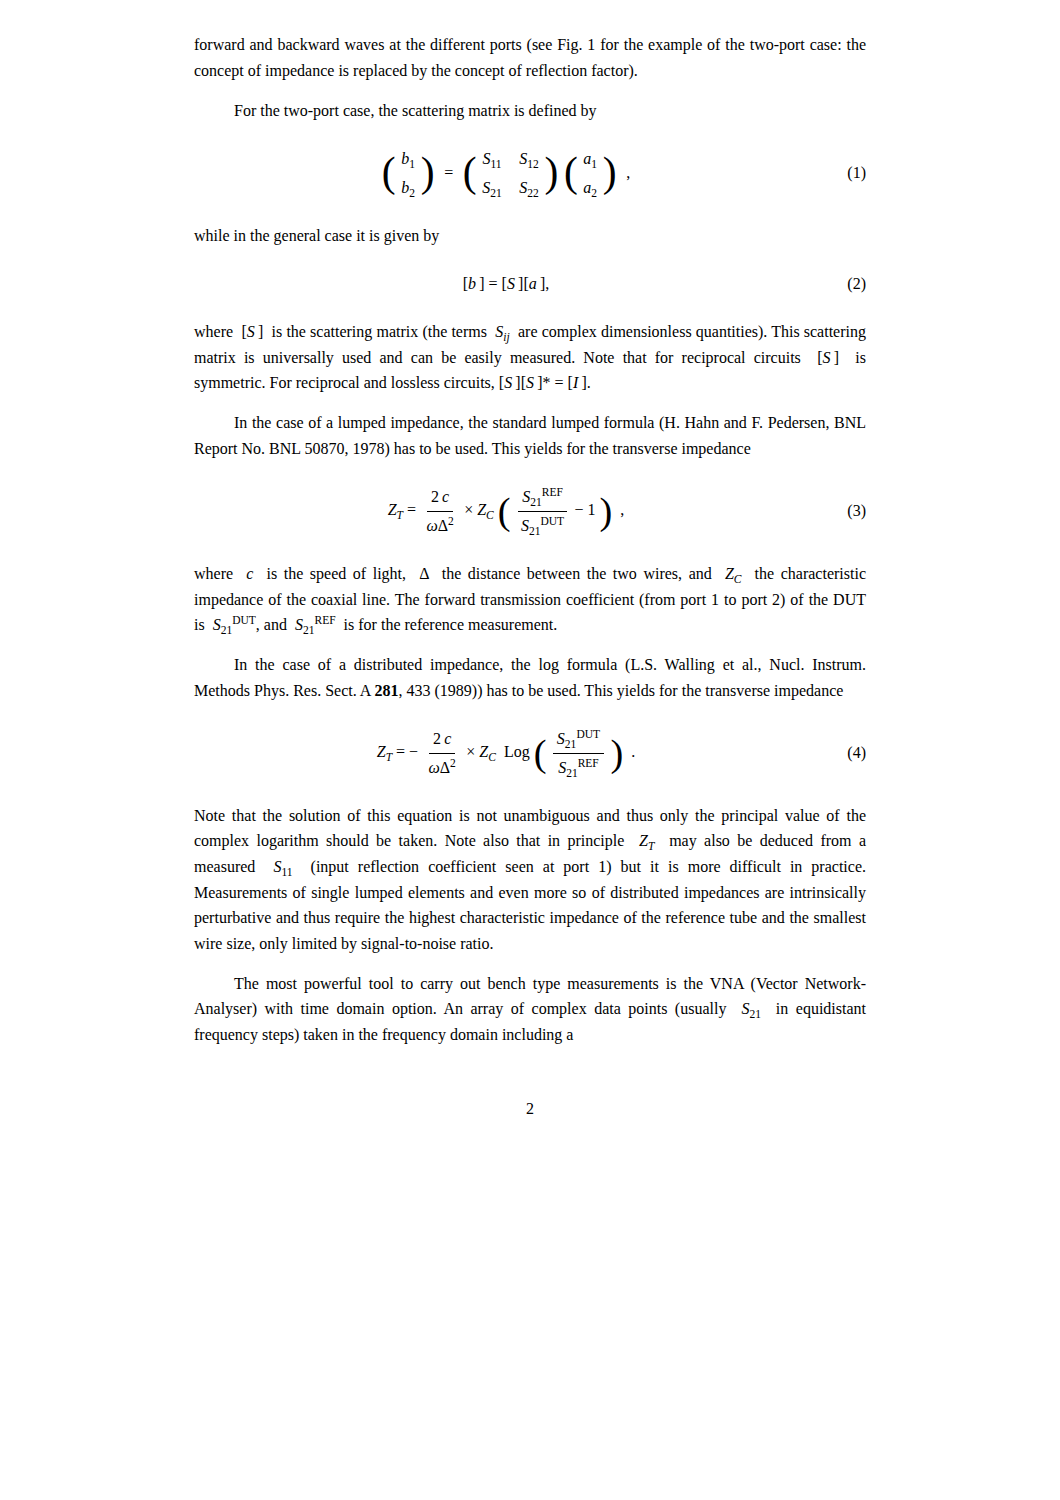forward and backward waves at the different ports (see Fig. 1 for the example of the two-port case: the concept of impedance is replaced by the concept of reflection factor).
For the two-port case, the scattering matrix is defined by
( b1 b2 ) = ( S11 S12 S21 S22 ) ( a1 a2 ) ,
(1)
while in the general case it is given by
[b ] = [S ][a ],
(2)
where [S ] is the scattering matrix (the terms Sij are complex dimensionless quantities). This scattering matrix is universally used and can be easily measured. Note that for reciprocal circuits [S ] is symmetric. For reciprocal and lossless circuits, [S ][S ]* = [I ].
In the case of a lumped impedance, the standard lumped formula (H. Hahn and F. Pedersen, BNL Report No. BNL 50870, 1978) has to be used. This yields for the transverse impedance
ZT = 2 c ω Δ2 × ZC ( S21REF S21DUT − 1 ) ,
(3)
where c is the speed of light, Δ the distance between the two wires, and ZC the characteristic impedance of the coaxial line. The forward transmission coefficient (from port 1 to port 2) of the DUT is S21DUT, and S21REF is for the reference measurement.
In the case of a distributed impedance, the log formula (L.S. Walling et al., Nucl. Instrum. Methods Phys. Res. Sect. A 281, 433 (1989)) has to be used. This yields for the transverse impedance
ZT = − 2 c ω Δ2 × ZC Log ( S21DUT S21REF ) .
(4)
Note that the solution of this equation is not unambiguous and thus only the principal value of the complex logarithm should be taken. Note also that in principle ZT may also be deduced from a measured S11 (input reflection coefficient seen at port 1) but it is more difficult in practice. Measurements of single lumped elements and even more so of distributed impedances are intrinsically perturbative and thus require the highest characteristic impedance of the reference tube and the smallest wire size, only limited by signal-to-noise ratio.
The most powerful tool to carry out bench type measurements is the VNA (Vector Network-Analyser) with time domain option. An array of complex data points (usually S21 in equidistant frequency steps) taken in the frequency domain including a
2